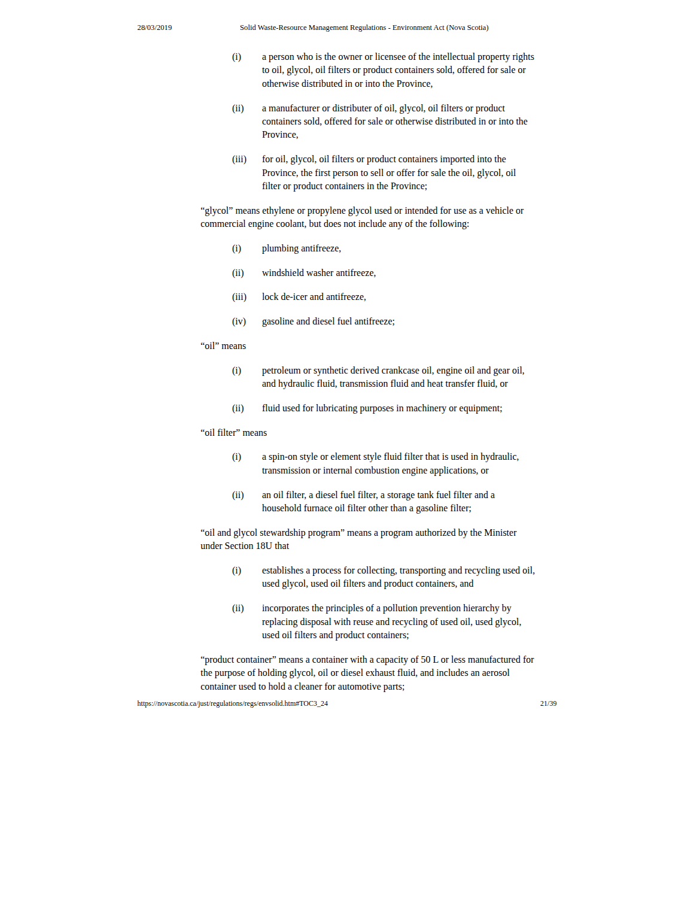28/03/2019 Solid Waste-Resource Management Regulations - Environment Act (Nova Scotia)
(i) a person who is the owner or licensee of the intellectual property rights to oil, glycol, oil filters or product containers sold, offered for sale or otherwise distributed in or into the Province,
(ii) a manufacturer or distributer of oil, glycol, oil filters or product containers sold, offered for sale or otherwise distributed in or into the Province,
(iii) for oil, glycol, oil filters or product containers imported into the Province, the first person to sell or offer for sale the oil, glycol, oil filter or product containers in the Province;
“glycol” means ethylene or propylene glycol used or intended for use as a vehicle or commercial engine coolant, but does not include any of the following:
(i) plumbing antifreeze,
(ii) windshield washer antifreeze,
(iii) lock de-icer and antifreeze,
(iv) gasoline and diesel fuel antifreeze;
“oil” means
(i) petroleum or synthetic derived crankcase oil, engine oil and gear oil, and hydraulic fluid, transmission fluid and heat transfer fluid, or
(ii) fluid used for lubricating purposes in machinery or equipment;
“oil filter” means
(i) a spin-on style or element style fluid filter that is used in hydraulic, transmission or internal combustion engine applications, or
(ii) an oil filter, a diesel fuel filter, a storage tank fuel filter and a household furnace oil filter other than a gasoline filter;
“oil and glycol stewardship program” means a program authorized by the Minister under Section 18U that
(i) establishes a process for collecting, transporting and recycling used oil, used glycol, used oil filters and product containers, and
(ii) incorporates the principles of a pollution prevention hierarchy by replacing disposal with reuse and recycling of used oil, used glycol, used oil filters and product containers;
“product container” means a container with a capacity of 50 L or less manufactured for the purpose of holding glycol, oil or diesel exhaust fluid, and includes an aerosol container used to hold a cleaner for automotive parts;
https://novascotia.ca/just/regulations/regs/envsolid.htm#TOC3_24 21/39